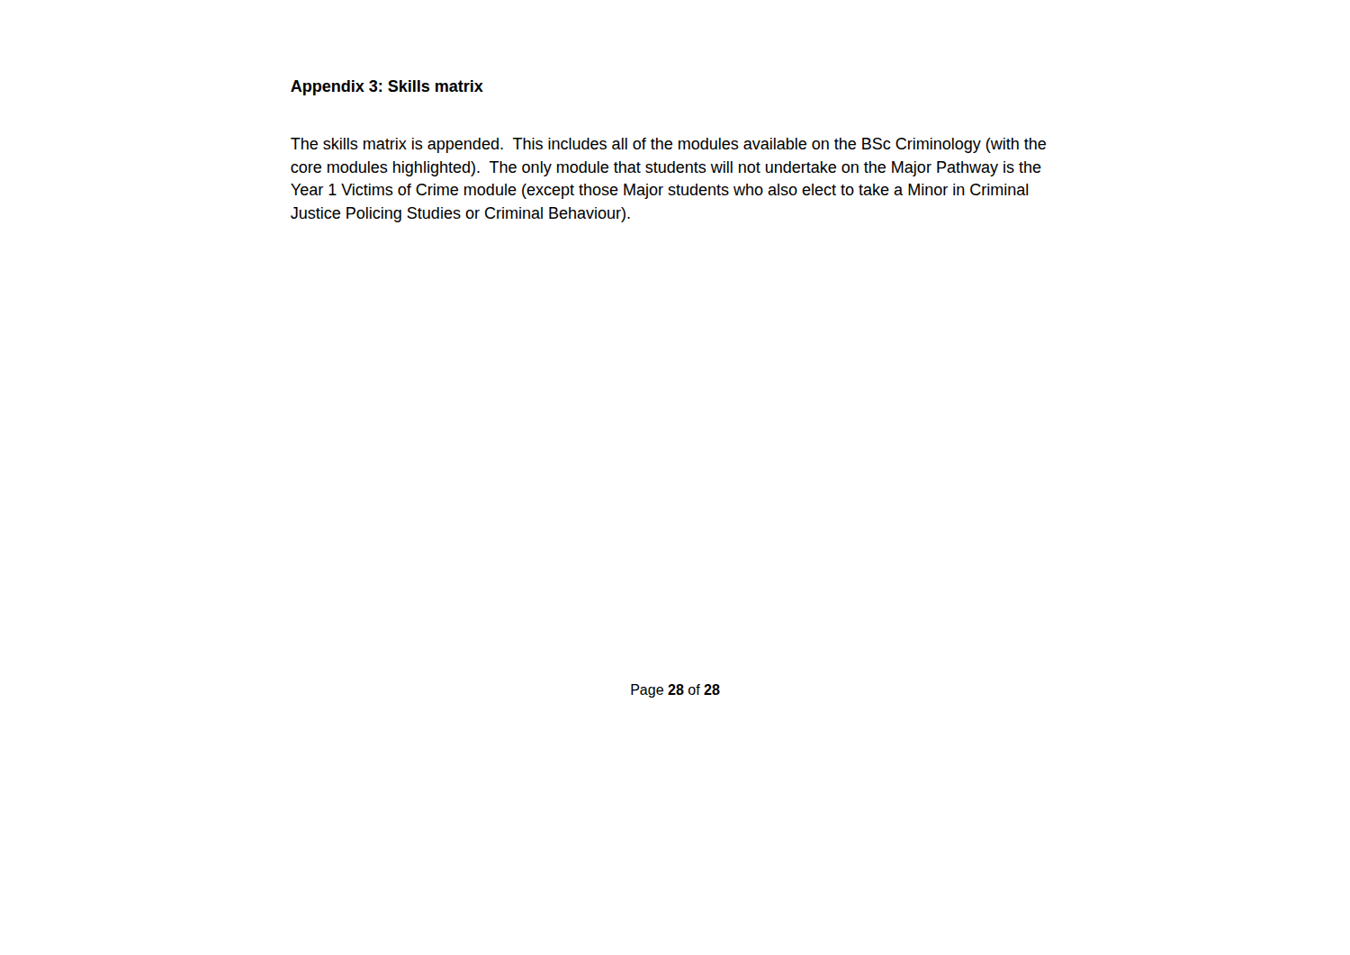Appendix 3: Skills matrix
The skills matrix is appended. This includes all of the modules available on the BSc Criminology (with the core modules highlighted). The only module that students will not undertake on the Major Pathway is the Year 1 Victims of Crime module (except those Major students who also elect to take a Minor in Criminal Justice Policing Studies or Criminal Behaviour).
Page 28 of 28